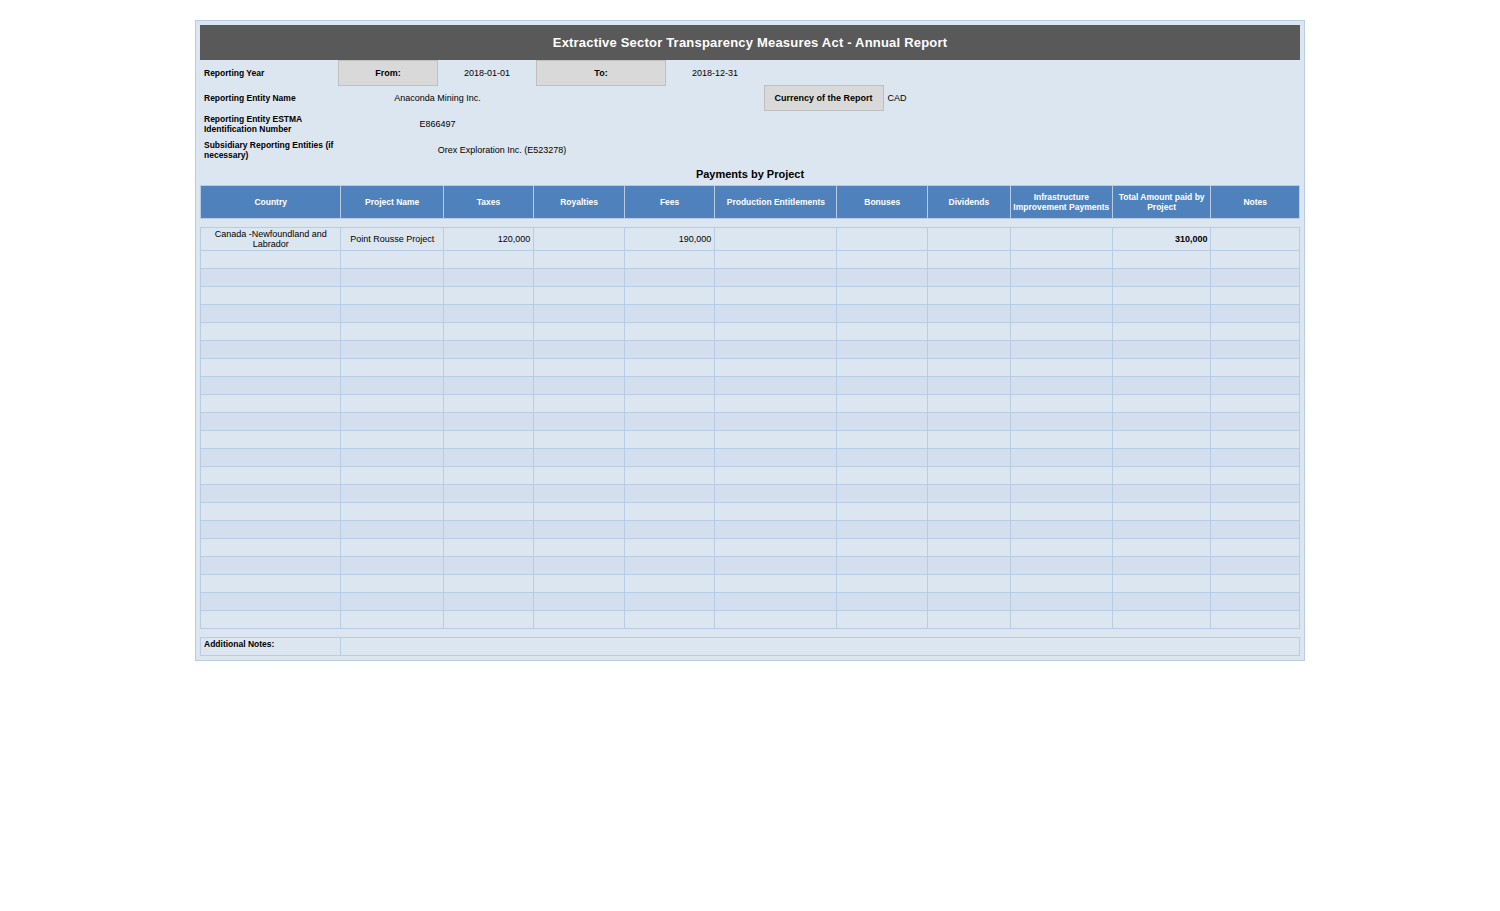Extractive Sector Transparency Measures Act - Annual Report
| Reporting Year | From: | 2018-01-01 | To: | 2018-12-31 | | | |
| Reporting Entity Name | Anaconda Mining Inc. | | | Currency of the Report | CAD | |
| Reporting Entity ESTMA Identification Number | E866497 | | | | | |
| Subsidiary Reporting Entities (if necessary) | Orex Exploration Inc. (E523278) | | | | |
Payments by Project
| Country | Project Name | Taxes | Royalties | Fees | Production Entitlements | Bonuses | Dividends | Infrastructure Improvement Payments | Total Amount paid by Project | Notes |
| --- | --- | --- | --- | --- | --- | --- | --- | --- | --- | --- |
| Canada -Newfoundland and Labrador | Point Rousse Project | 120,000 | | 190,000 | | | | | 310,000 | |
| Additional Notes: | |